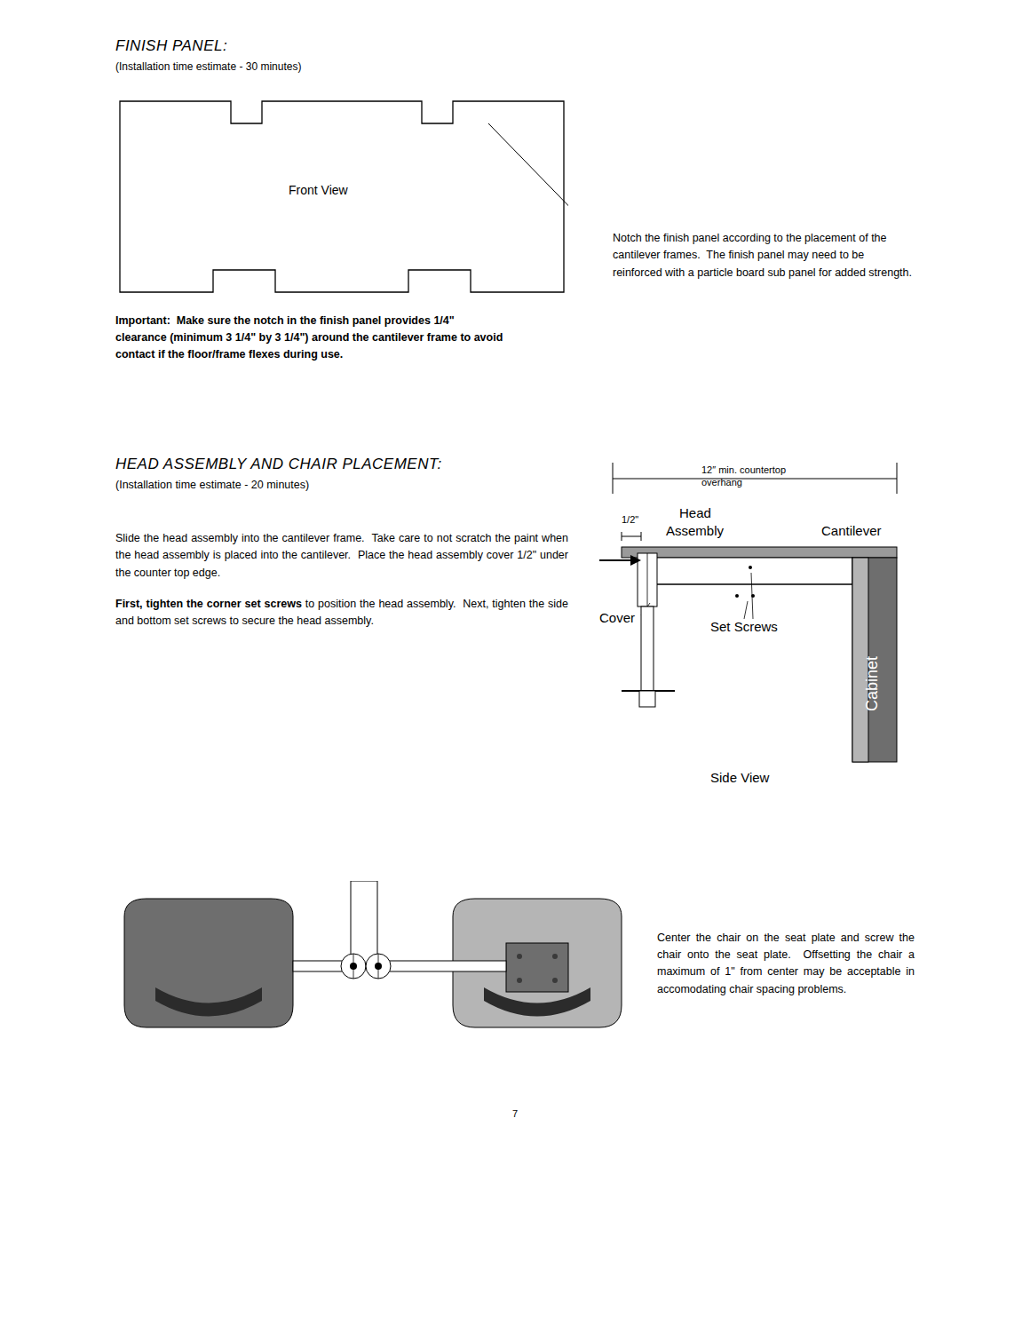FINISH PANEL:
(Installation time estimate - 30 minutes)
Front View
Important: Make sure the notch in the finish panel provides 1/4" clearance (minimum 3 1/4" by 3 1/4") around the cantilever frame to avoid contact if the floor/frame flexes during use.
Notch the finish panel according to the placement of the cantilever frames. The finish panel may need to be reinforced with a particle board sub panel for added strength.
HEAD ASSEMBLY AND CHAIR PLACEMENT:
(Installation time estimate - 20 minutes)
Slide the head assembly into the cantilever frame. Take care to not scratch the paint when the head assembly is placed into the cantilever. Place the head assembly cover 1/2" under the counter top edge.
First, tighten the corner set screws to position the head assembly. Next, tighten the side and bottom set screws to secure the head assembly.
12″ min. countertop overhang 1/2" Head Assembly Cantilever Cabinet Cover Set Screws Side View
Center the chair on the seat plate and screw the chair onto the seat plate. Offsetting the chair a maximum of 1" from center may be acceptable in accomodating chair spacing problems.
7